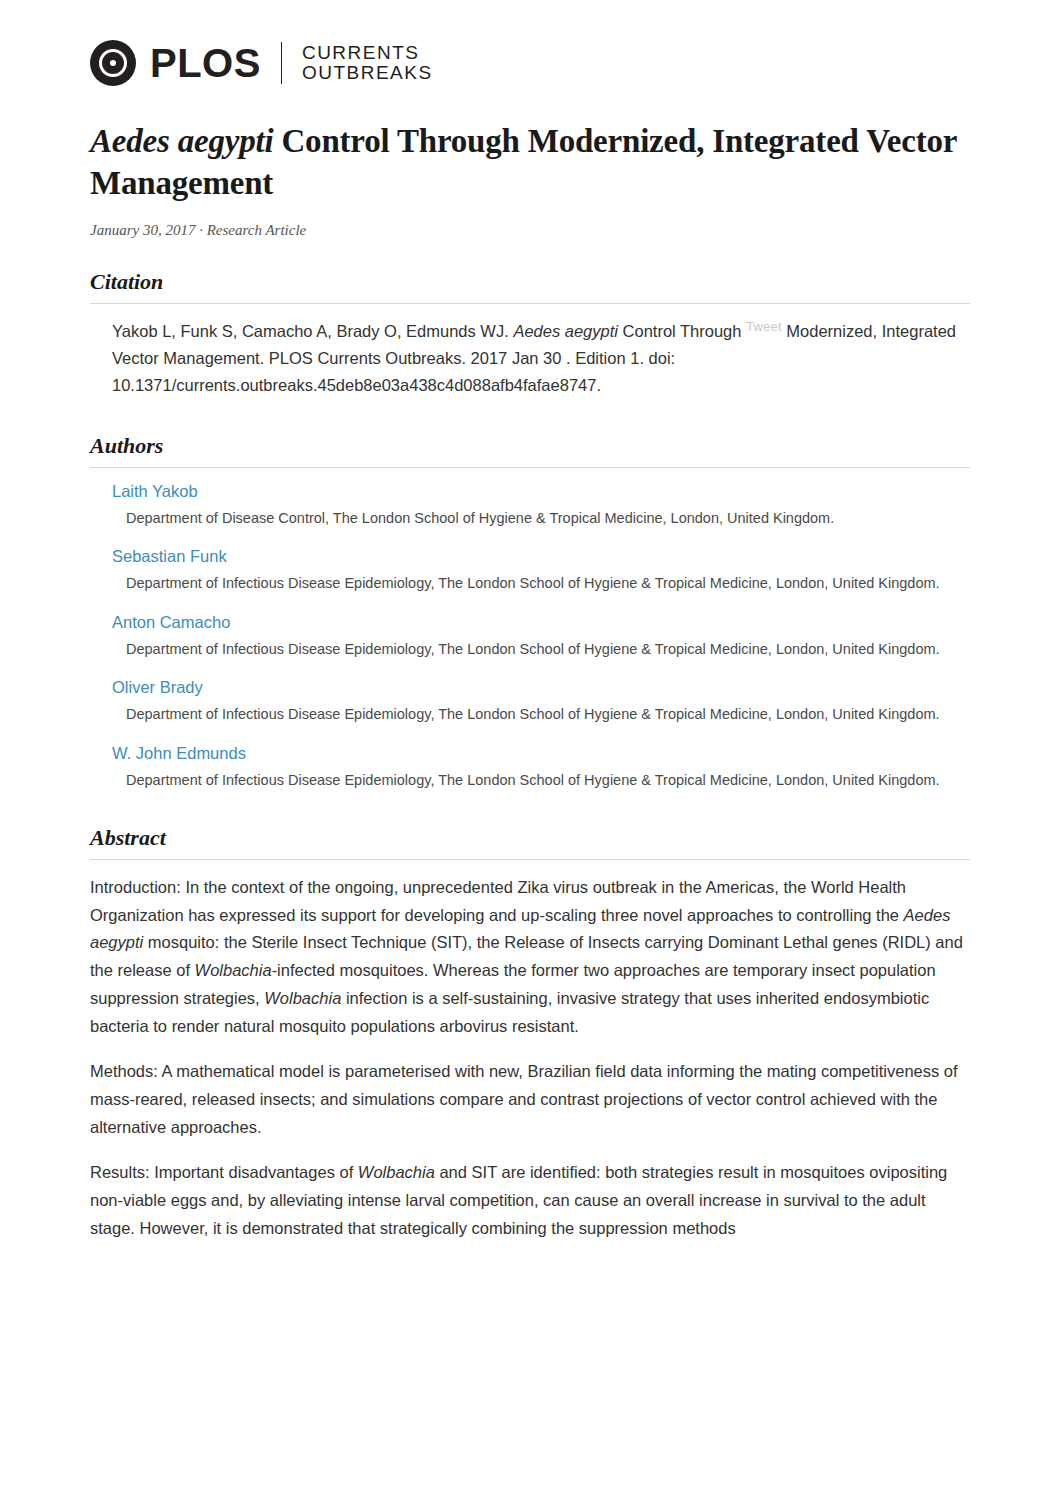PLOS
CURRENTS OUTBREAKS
Aedes aegypti Control Through Modernized, Integrated Vector Management
January 30, 2017 · Research Article
Citation
Yakob L, Funk S, Camacho A, Brady O, Edmunds WJ. Aedes aegypti Control Through Tweet Modernized, Integrated Vector Management. PLOS Currents Outbreaks. 2017 Jan 30 . Edition 1. doi: 10.1371/currents.outbreaks.45deb8e03a438c4d088afb4fafae8747.
Authors
Laith Yakob
Department of Disease Control, The London School of Hygiene & Tropical Medicine, London, United Kingdom.
Sebastian Funk
Department of Infectious Disease Epidemiology, The London School of Hygiene & Tropical Medicine, London, United Kingdom.
Anton Camacho
Department of Infectious Disease Epidemiology, The London School of Hygiene & Tropical Medicine, London, United Kingdom.
Oliver Brady
Department of Infectious Disease Epidemiology, The London School of Hygiene & Tropical Medicine, London, United Kingdom.
W. John Edmunds
Department of Infectious Disease Epidemiology, The London School of Hygiene & Tropical Medicine, London, United Kingdom.
Abstract
Introduction: In the context of the ongoing, unprecedented Zika virus outbreak in the Americas, the World Health Organization has expressed its support for developing and up-scaling three novel approaches to controlling the Aedes aegypti mosquito: the Sterile Insect Technique (SIT), the Release of Insects carrying Dominant Lethal genes (RIDL) and the release of Wolbachia-infected mosquitoes. Whereas the former two approaches are temporary insect population suppression strategies, Wolbachia infection is a self-sustaining, invasive strategy that uses inherited endosymbiotic bacteria to render natural mosquito populations arbovirus resistant.
Methods: A mathematical model is parameterised with new, Brazilian field data informing the mating competitiveness of mass-reared, released insects; and simulations compare and contrast projections of vector control achieved with the alternative approaches.
Results: Important disadvantages of Wolbachia and SIT are identified: both strategies result in mosquitoes ovipositing non-viable eggs and, by alleviating intense larval competition, can cause an overall increase in survival to the adult stage. However, it is demonstrated that strategically combining the suppression methods